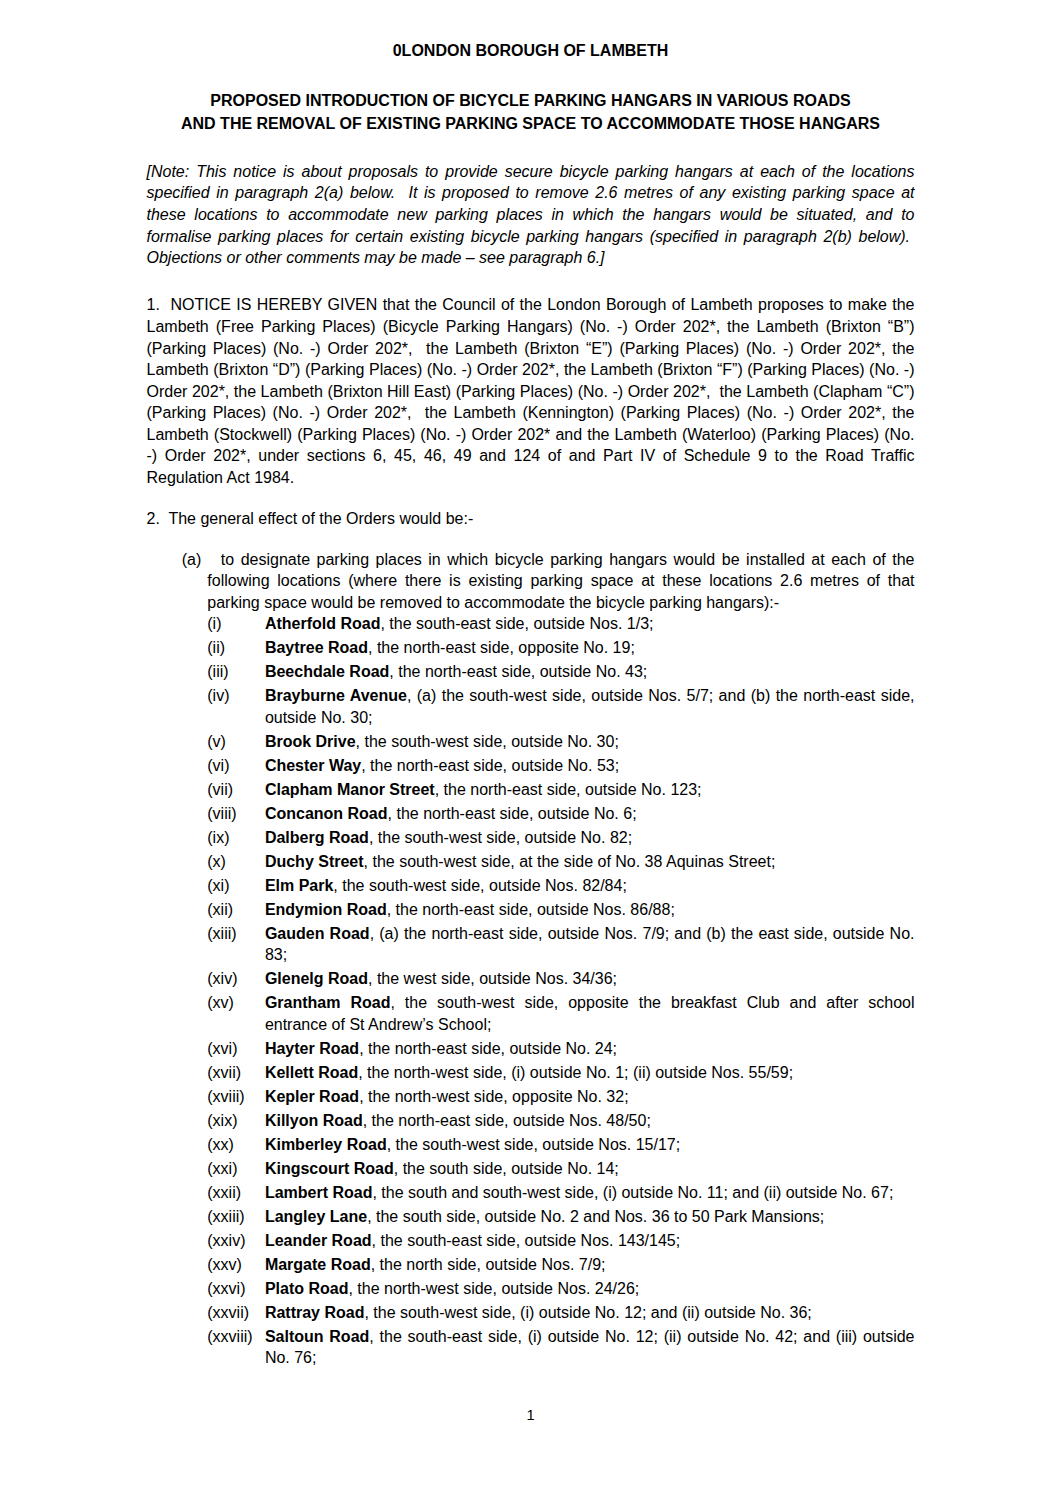0LONDON BOROUGH OF LAMBETH
PROPOSED INTRODUCTION OF BICYCLE PARKING HANGARS IN VARIOUS ROADS
AND THE REMOVAL OF EXISTING PARKING SPACE TO ACCOMMODATE THOSE HANGARS
[Note: This notice is about proposals to provide secure bicycle parking hangars at each of the locations specified in paragraph 2(a) below. It is proposed to remove 2.6 metres of any existing parking space at these locations to accommodate new parking places in which the hangars would be situated, and to formalise parking places for certain existing bicycle parking hangars (specified in paragraph 2(b) below). Objections or other comments may be made – see paragraph 6.]
1. NOTICE IS HEREBY GIVEN that the Council of the London Borough of Lambeth proposes to make the Lambeth (Free Parking Places) (Bicycle Parking Hangars) (No. -) Order 202*, the Lambeth (Brixton “B”) (Parking Places) (No. -) Order 202*, the Lambeth (Brixton “E”) (Parking Places) (No. -) Order 202*, the Lambeth (Brixton “D”) (Parking Places) (No. -) Order 202*, the Lambeth (Brixton “F”) (Parking Places) (No. -) Order 202*, the Lambeth (Brixton Hill East) (Parking Places) (No. -) Order 202*, the Lambeth (Clapham “C”) (Parking Places) (No. -) Order 202*, the Lambeth (Kennington) (Parking Places) (No. -) Order 202*, the Lambeth (Stockwell) (Parking Places) (No. -) Order 202* and the Lambeth (Waterloo) (Parking Places) (No. -) Order 202*, under sections 6, 45, 46, 49 and 124 of and Part IV of Schedule 9 to the Road Traffic Regulation Act 1984.
2. The general effect of the Orders would be:-
(a) to designate parking places in which bicycle parking hangars would be installed at each of the following locations (where there is existing parking space at these locations 2.6 metres of that parking space would be removed to accommodate the bicycle parking hangars):-
(i) Atherfold Road, the south-east side, outside Nos. 1/3;
(ii) Baytree Road, the north-east side, opposite No. 19;
(iii) Beechdale Road, the north-east side, outside No. 43;
(iv) Brayburne Avenue, (a) the south-west side, outside Nos. 5/7; and (b) the north-east side, outside No. 30;
(v) Brook Drive, the south-west side, outside No. 30;
(vi) Chester Way, the north-east side, outside No. 53;
(vii) Clapham Manor Street, the north-east side, outside No. 123;
(viii) Concanon Road, the north-east side, outside No. 6;
(ix) Dalberg Road, the south-west side, outside No. 82;
(x) Duchy Street, the south-west side, at the side of No. 38 Aquinas Street;
(xi) Elm Park, the south-west side, outside Nos. 82/84;
(xii) Endymion Road, the north-east side, outside Nos. 86/88;
(xiii) Gauden Road, (a) the north-east side, outside Nos. 7/9; and (b) the east side, outside No. 83;
(xiv) Glenelg Road, the west side, outside Nos. 34/36;
(xv) Grantham Road, the south-west side, opposite the breakfast Club and after school entrance of St Andrew’s School;
(xvi) Hayter Road, the north-east side, outside No. 24;
(xvii) Kellett Road, the north-west side, (i) outside No. 1; (ii) outside Nos. 55/59;
(xviii) Kepler Road, the north-west side, opposite No. 32;
(xix) Killyon Road, the north-east side, outside Nos. 48/50;
(xx) Kimberley Road, the south-west side, outside Nos. 15/17;
(xxi) Kingscourt Road, the south side, outside No. 14;
(xxii) Lambert Road, the south and south-west side, (i) outside No. 11; and (ii) outside No. 67;
(xxiii) Langley Lane, the south side, outside No. 2 and Nos. 36 to 50 Park Mansions;
(xxiv) Leander Road, the south-east side, outside Nos. 143/145;
(xxv) Margate Road, the north side, outside Nos. 7/9;
(xxvi) Plato Road, the north-west side, outside Nos. 24/26;
(xxvii) Rattray Road, the south-west side, (i) outside No. 12; and (ii) outside No. 36;
(xxviii) Saltoun Road, the south-east side, (i) outside No. 12; (ii) outside No. 42; and (iii) outside No. 76;
1